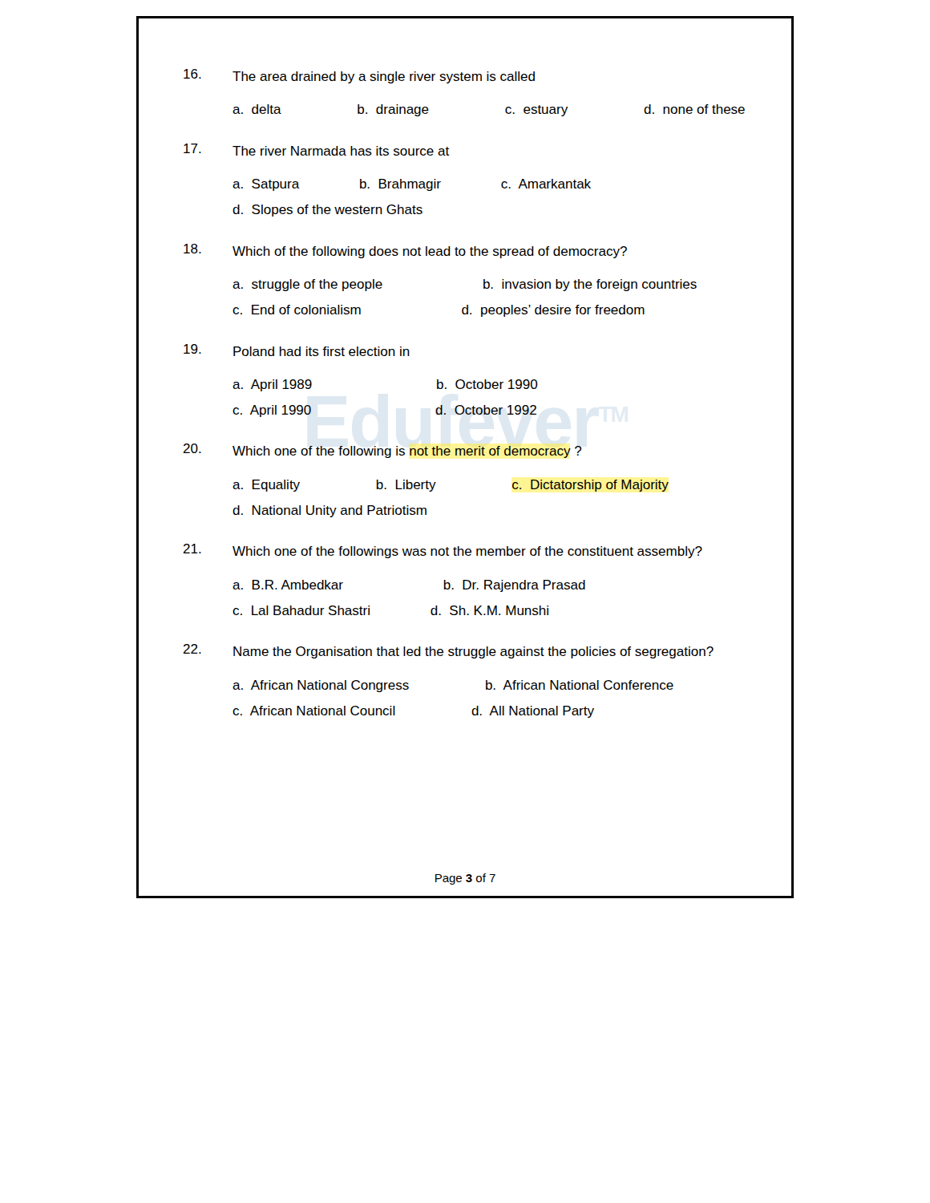EdufeverTM
16. The area drained by a single river system is called
a. delta b. drainage c. estuary d. none of these
17. The river Narmada has its source at
a. Satpura b. Brahmagir c. Amarkantak d. Slopes of the western Ghats
18. Which of the following does not lead to the spread of democracy?
a. struggle of the people b. invasion by the foreign countries c. End of colonialism d. peoples’ desire for freedom
19. Poland had its first election in
a. April 1989 b. October 1990 c. April 1990 d. October 1992
20. Which one of the following is not the merit of democracy ?
a. Equality b. Liberty c. Dictatorship of Majority d. National Unity and Patriotism
21. Which one of the followings was not the member of the constituent assembly?
a. B.R. Ambedkar b. Dr. Rajendra Prasad c. Lal Bahadur Shastri d. Sh. K.M. Munshi
22. Name the Organisation that led the struggle against the policies of segregation?
a. African National Congress b. African National Conference c. African National Council d. All National Party
Page 3 of 7